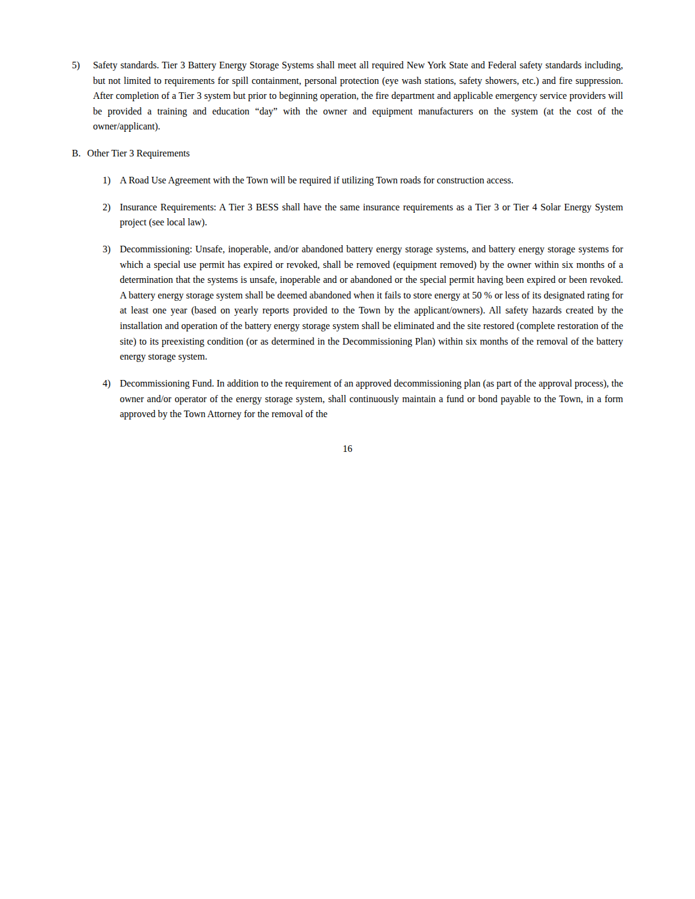5) Safety standards. Tier 3 Battery Energy Storage Systems shall meet all required New York State and Federal safety standards including, but not limited to requirements for spill containment, personal protection (eye wash stations, safety showers, etc.) and fire suppression. After completion of a Tier 3 system but prior to beginning operation, the fire department and applicable emergency service providers will be provided a training and education “day” with the owner and equipment manufacturers on the system (at the cost of the owner/applicant).
B. Other Tier 3 Requirements
1) A Road Use Agreement with the Town will be required if utilizing Town roads for construction access.
2) Insurance Requirements: A Tier 3 BESS shall have the same insurance requirements as a Tier 3 or Tier 4 Solar Energy System project (see local law).
3) Decommissioning: Unsafe, inoperable, and/or abandoned battery energy storage systems, and battery energy storage systems for which a special use permit has expired or revoked, shall be removed (equipment removed) by the owner within six months of a determination that the systems is unsafe, inoperable and or abandoned or the special permit having been expired or been revoked. A battery energy storage system shall be deemed abandoned when it fails to store energy at 50 % or less of its designated rating for at least one year (based on yearly reports provided to the Town by the applicant/owners). All safety hazards created by the installation and operation of the battery energy storage system shall be eliminated and the site restored (complete restoration of the site) to its preexisting condition (or as determined in the Decommissioning Plan) within six months of the removal of the battery energy storage system.
4) Decommissioning Fund. In addition to the requirement of an approved decommissioning plan (as part of the approval process), the owner and/or operator of the energy storage system, shall continuously maintain a fund or bond payable to the Town, in a form approved by the Town Attorney for the removal of the
16